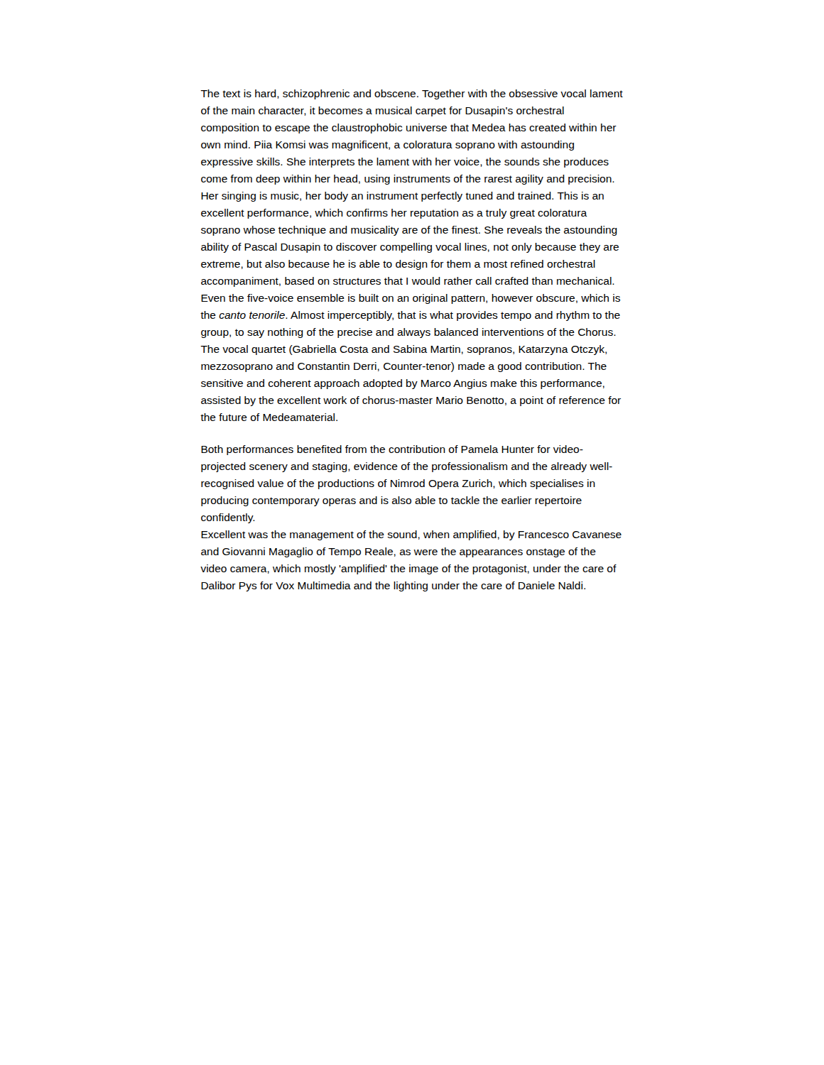The text is hard, schizophrenic and obscene. Together with the obsessive vocal lament of the main character, it becomes a musical carpet for Dusapin's orchestral composition to escape the claustrophobic universe that Medea has created within her own mind. Piia Komsi was magnificent, a coloratura soprano with astounding expressive skills. She interprets the lament with her voice, the sounds she produces come from deep within her head, using instruments of the rarest agility and precision. Her singing is music, her body an instrument perfectly tuned and trained. This is an excellent performance, which confirms her reputation as a truly great coloratura soprano whose technique and musicality are of the finest. She reveals the astounding ability of Pascal Dusapin to discover compelling vocal lines, not only because they are extreme, but also because he is able to design for them a most refined orchestral accompaniment, based on structures that I would rather call crafted than mechanical. Even the five-voice ensemble is built on an original pattern, however obscure, which is the canto tenorile. Almost imperceptibly, that is what provides tempo and rhythm to the group, to say nothing of the precise and always balanced interventions of the Chorus. The vocal quartet (Gabriella Costa and Sabina Martin, sopranos, Katarzyna Otczyk, mezzosoprano and Constantin Derri, Counter-tenor) made a good contribution. The sensitive and coherent approach adopted by Marco Angius make this performance, assisted by the excellent work of chorus-master Mario Benotto, a point of reference for the future of Medeamaterial.
Both performances benefited from the contribution of Pamela Hunter for video-projected scenery and staging, evidence of the professionalism and the already well-recognised value of the productions of Nimrod Opera Zurich, which specialises in producing contemporary operas and is also able to tackle the earlier repertoire confidently.
Excellent was the management of the sound, when amplified, by Francesco Cavanese and Giovanni Magaglio of Tempo Reale, as were the appearances onstage of the video camera, which mostly 'amplified' the image of the protagonist, under the care of Dalibor Pys for Vox Multimedia and the lighting under the care of Daniele Naldi.